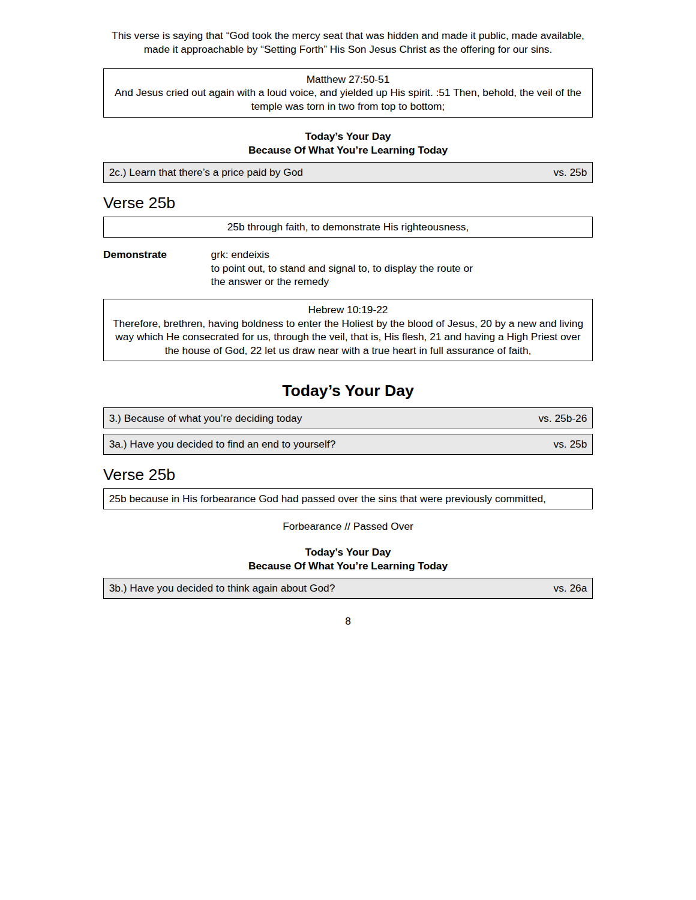This verse is saying that “God took the mercy seat that was hidden and made it public, made available, made it approachable by “Setting Forth” His Son Jesus Christ as the offering for our sins.
Matthew 27:50-51 And Jesus cried out again with a loud voice, and yielded up His spirit. :51 Then, behold, the veil of the temple was torn in two from top to bottom;
Today’s Your Day Because Of What You’re Learning Today
2c.) Learn that there’s a price paid by God vs. 25b
Verse 25b
25b through faith, to demonstrate His righteousness,
Demonstrate
grk: endeixis
to point out, to stand and signal to, to display the route or
the answer or the remedy
Hebrew 10:19-22 Therefore, brethren, having boldness to enter the Holiest by the blood of Jesus, 20 by a new and living way which He consecrated for us, through the veil, that is, His flesh, 21 and having a High Priest over the house of God, 22 let us draw near with a true heart in full assurance of faith,
Today’s Your Day
3.) Because of what you’re deciding today vs. 25b-26
3a.) Have you decided to find an end to yourself? vs. 25b
Verse 25b
25b because in His forbearance God had passed over the sins that were previously committed,
Forbearance // Passed Over
Today’s Your Day Because Of What You’re Learning Today
3b.) Have you decided to think again about God? vs. 26a
8